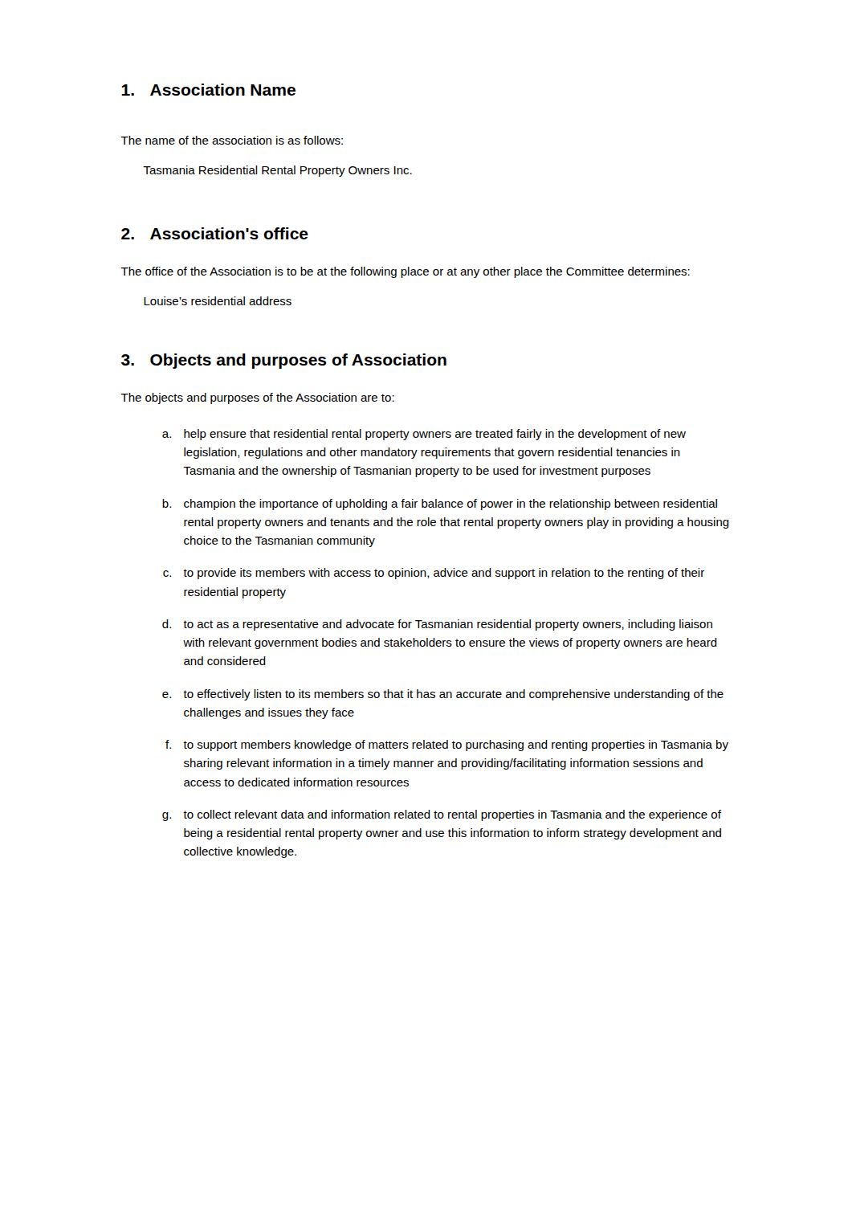1.
Association Name
The name of the association is as follows:
Tasmania Residential Rental Property Owners Inc.
2.
Association's office
The office of the Association is to be at the following place or at any other place the Committee determines:
Louise’s residential address
3.
Objects and purposes of Association
The objects and purposes of the Association are to:
help ensure that residential rental property owners are treated fairly in the development of new legislation, regulations and other mandatory requirements that govern residential tenancies in Tasmania and the ownership of Tasmanian property to be used for investment purposes
champion the importance of upholding a fair balance of power in the relationship between residential rental property owners and tenants and the role that rental property owners play in providing a housing choice to the Tasmanian community
to provide its members with access to opinion, advice and support in relation to the renting of their residential property
to act as a representative and advocate for Tasmanian residential property owners, including liaison with relevant government bodies and stakeholders to ensure the views of property owners are heard and considered
to effectively listen to its members so that it has an accurate and comprehensive understanding of the challenges and issues they face
to support members knowledge of matters related to purchasing and renting properties in Tasmania by sharing relevant information in a timely manner and providing/facilitating information sessions and access to dedicated information resources
to collect relevant data and information related to rental properties in Tasmania and the experience of being a residential rental property owner and use this information to inform strategy development and collective knowledge.